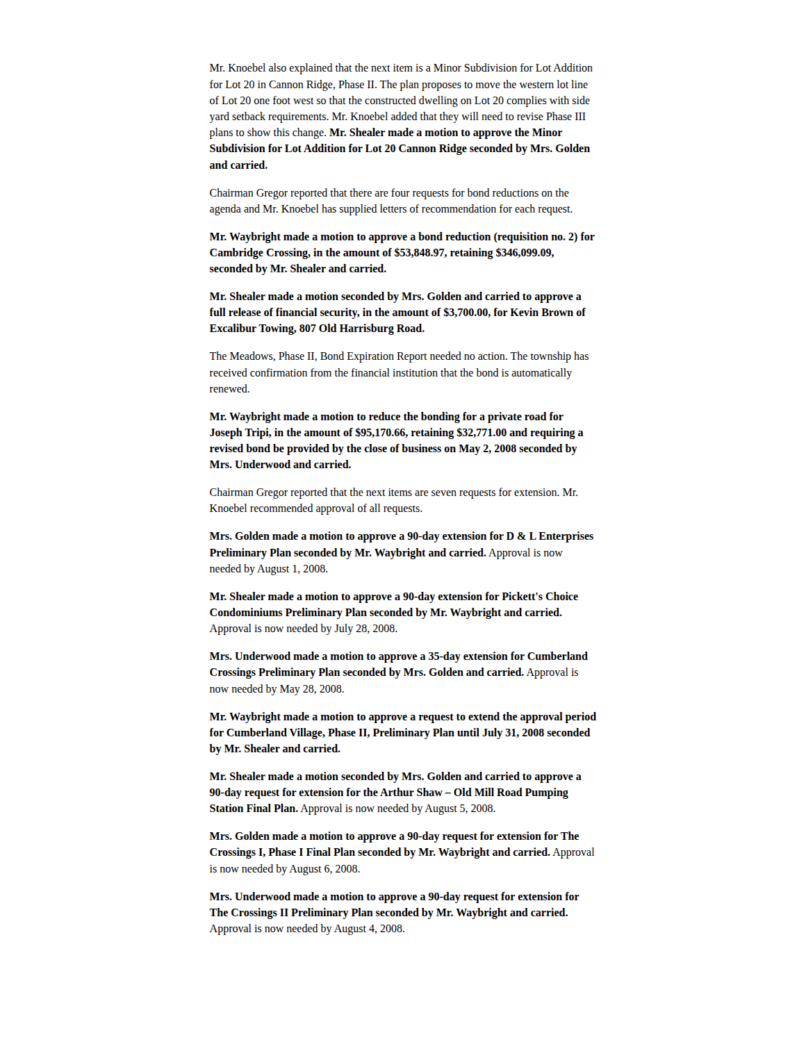Mr. Knoebel also explained that the next item is a Minor Subdivision for Lot Addition for Lot 20 in Cannon Ridge, Phase II. The plan proposes to move the western lot line of Lot 20 one foot west so that the constructed dwelling on Lot 20 complies with side yard setback requirements. Mr. Knoebel added that they will need to revise Phase III plans to show this change. Mr. Shealer made a motion to approve the Minor Subdivision for Lot Addition for Lot 20 Cannon Ridge seconded by Mrs. Golden and carried.
Chairman Gregor reported that there are four requests for bond reductions on the agenda and Mr. Knoebel has supplied letters of recommendation for each request.
Mr. Waybright made a motion to approve a bond reduction (requisition no. 2) for Cambridge Crossing, in the amount of $53,848.97, retaining $346,099.09, seconded by Mr. Shealer and carried.
Mr. Shealer made a motion seconded by Mrs. Golden and carried to approve a full release of financial security, in the amount of $3,700.00, for Kevin Brown of Excalibur Towing, 807 Old Harrisburg Road.
The Meadows, Phase II, Bond Expiration Report needed no action. The township has received confirmation from the financial institution that the bond is automatically renewed.
Mr. Waybright made a motion to reduce the bonding for a private road for Joseph Tripi, in the amount of $95,170.66, retaining $32,771.00 and requiring a revised bond be provided by the close of business on May 2, 2008 seconded by Mrs. Underwood and carried.
Chairman Gregor reported that the next items are seven requests for extension. Mr. Knoebel recommended approval of all requests.
Mrs. Golden made a motion to approve a 90-day extension for D & L Enterprises Preliminary Plan seconded by Mr. Waybright and carried. Approval is now needed by August 1, 2008.
Mr. Shealer made a motion to approve a 90-day extension for Pickett's Choice Condominiums Preliminary Plan seconded by Mr. Waybright and carried. Approval is now needed by July 28, 2008.
Mrs. Underwood made a motion to approve a 35-day extension for Cumberland Crossings Preliminary Plan seconded by Mrs. Golden and carried. Approval is now needed by May 28, 2008.
Mr. Waybright made a motion to approve a request to extend the approval period for Cumberland Village, Phase II, Preliminary Plan until July 31, 2008 seconded by Mr. Shealer and carried.
Mr. Shealer made a motion seconded by Mrs. Golden and carried to approve a 90-day request for extension for the Arthur Shaw – Old Mill Road Pumping Station Final Plan. Approval is now needed by August 5, 2008.
Mrs. Golden made a motion to approve a 90-day request for extension for The Crossings I, Phase I Final Plan seconded by Mr. Waybright and carried. Approval is now needed by August 6, 2008.
Mrs. Underwood made a motion to approve a 90-day request for extension for The Crossings II Preliminary Plan seconded by Mr. Waybright and carried. Approval is now needed by August 4, 2008.